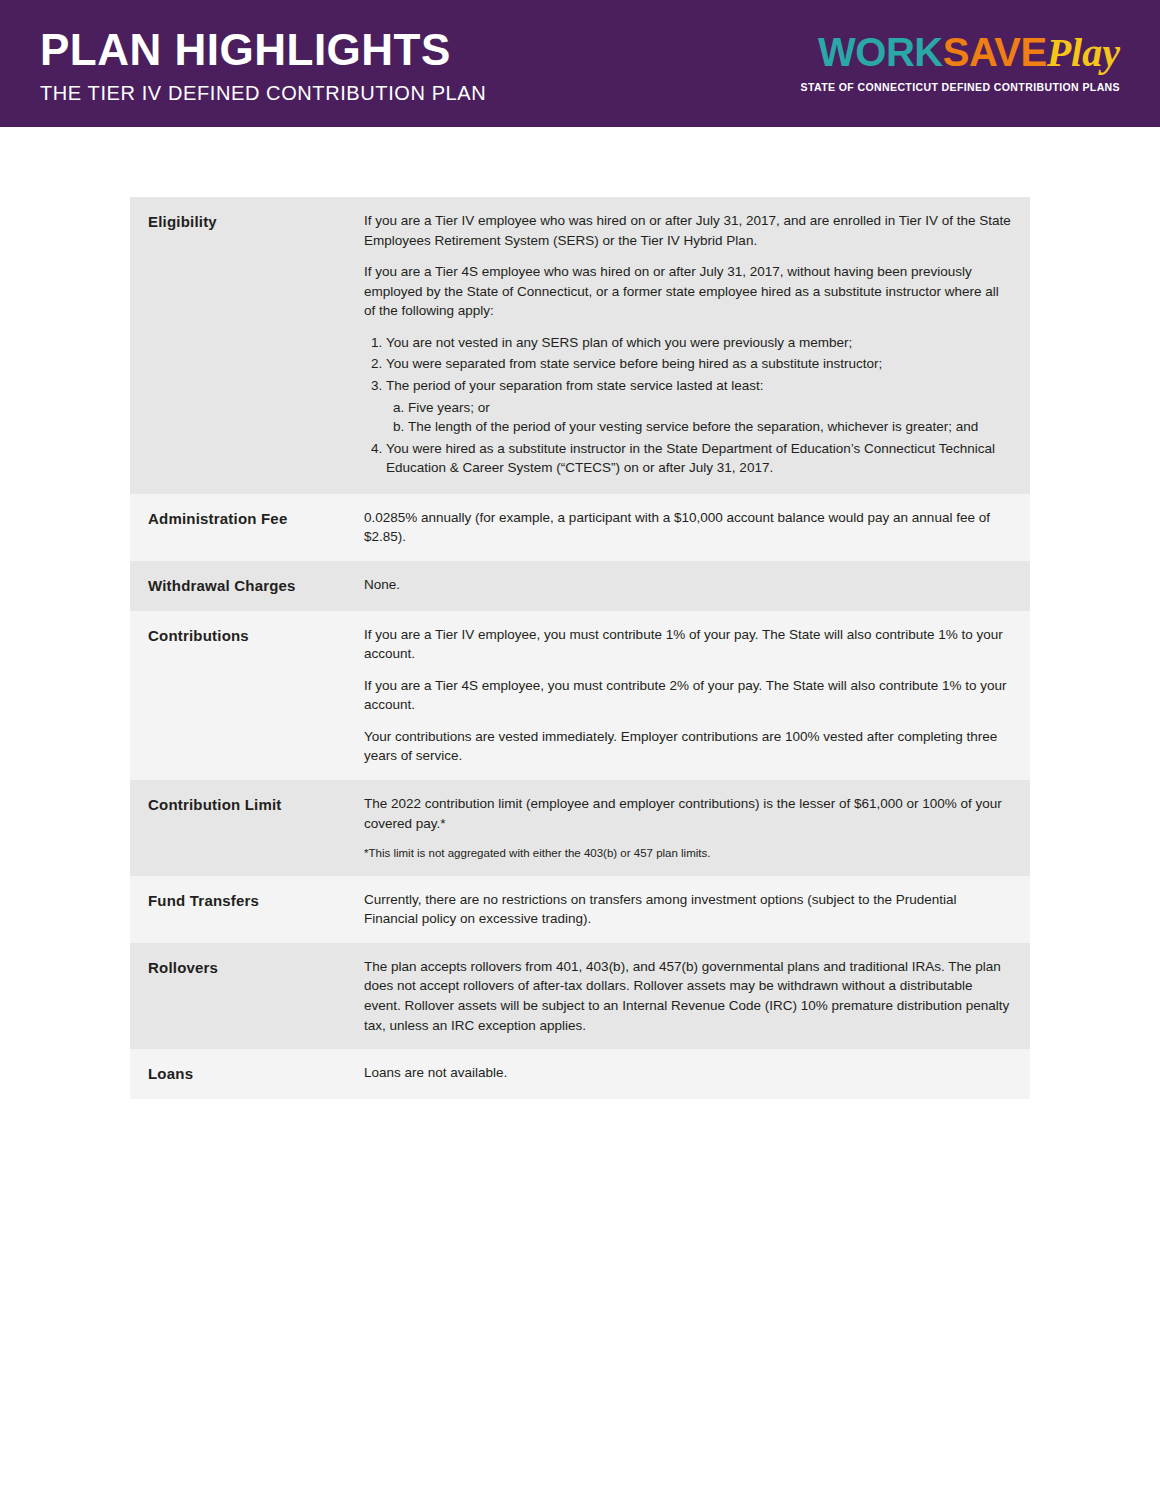Plan Highlights
The Tier IV Defined Contribution Plan
WORK SAVE Play
State of Connecticut Defined Contribution Plans
| Eligibility | If you are a Tier IV employee who was hired on or after July 31, 2017, and are enrolled in Tier IV of the State Employees Retirement System (SERS) or the Tier IV Hybrid Plan. If you are a Tier 4S employee who was hired on or after July 31, 2017, without having been previously employed by the State of Connecticut, or a former state employee hired as a substitute instructor where all of the following apply: You are not vested in any SERS plan of which you were previously a member; You were separated from state service before being hired as a substitute instructor; The period of your separation from state service lasted at least: Five years; or The length of the period of your vesting service before the separation, whichever is greater; and You were hired as a substitute instructor in the State Department of Education’s Connecticut Technical Education & Career System (“CTECS”) on or after July 31, 2017. |
| Administration Fee | 0.0285% annually (for example, a participant with a $10,000 account balance would pay an annual fee of $2.85). |
| Withdrawal Charges | None. |
| Contributions | If you are a Tier IV employee, you must contribute 1% of your pay. The State will also contribute 1% to your account. If you are a Tier 4S employee, you must contribute 2% of your pay. The State will also contribute 1% to your account. Your contributions are vested immediately. Employer contributions are 100% vested after completing three years of service. |
| Contribution Limit | The 2022 contribution limit (employee and employer contributions) is the lesser of $61,000 or 100% of your covered pay.* *This limit is not aggregated with either the 403(b) or 457 plan limits. |
| Fund Transfers | Currently, there are no restrictions on transfers among investment options (subject to the Prudential Financial policy on excessive trading). |
| Rollovers | The plan accepts rollovers from 401, 403(b), and 457(b) governmental plans and traditional IRAs. The plan does not accept rollovers of after-tax dollars. Rollover assets may be withdrawn without a distributable event. Rollover assets will be subject to an Internal Revenue Code (IRC) 10% premature distribution penalty tax, unless an IRC exception applies. |
| Loans | Loans are not available. |